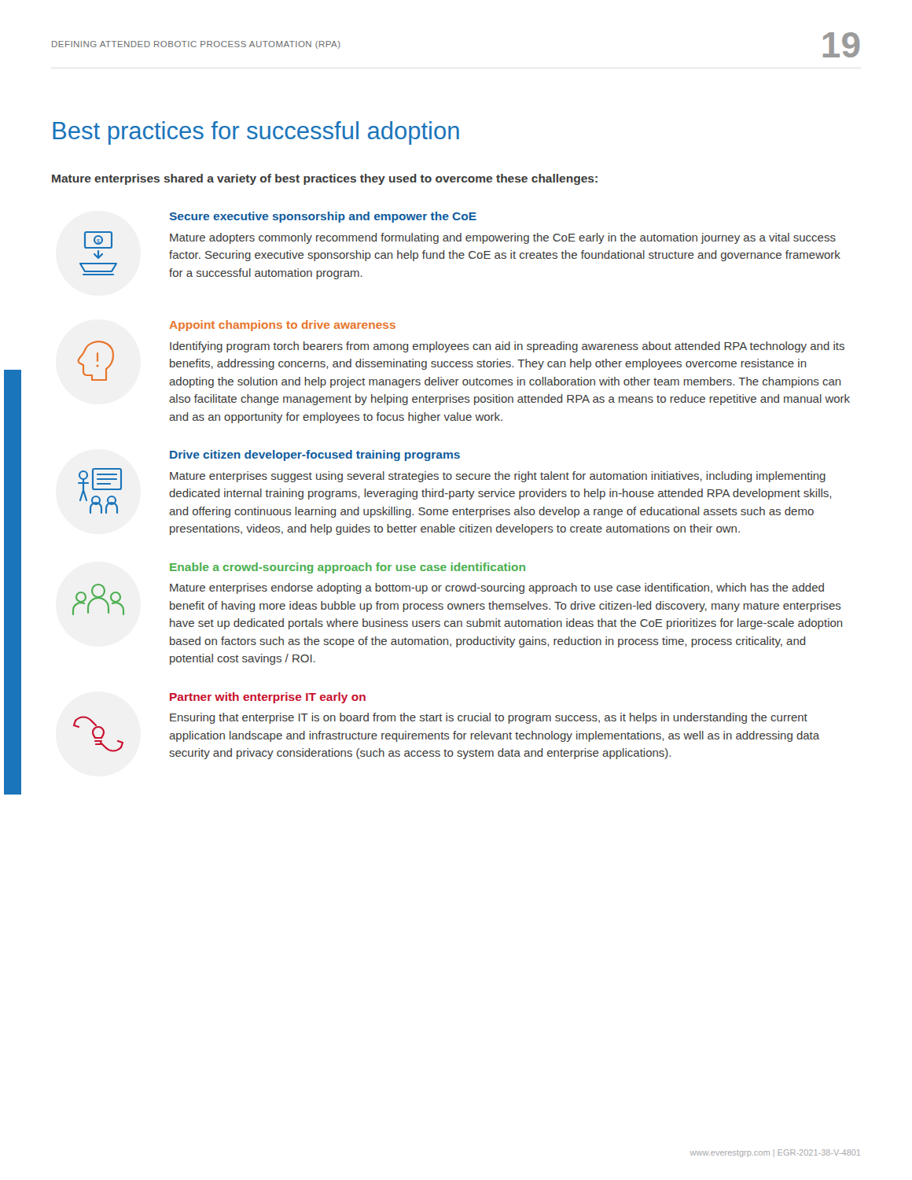Defining attended robotic process automation (RPA)
19
Best practices for successful adoption
Mature enterprises shared a variety of best practices they used to overcome these challenges:
$
Secure executive sponsorship and empower the CoE
Mature adopters commonly recommend formulating and empowering the CoE early in the automation journey as a vital success factor. Securing executive sponsorship can help fund the CoE as it creates the foundational structure and governance framework for a successful automation program.
Appoint champions to drive awareness
Identifying program torch bearers from among employees can aid in spreading awareness about attended RPA technology and its benefits, addressing concerns, and disseminating success stories. They can help other employees overcome resistance in adopting the solution and help project managers deliver outcomes in collaboration with other team members. The champions can also facilitate change management by helping enterprises position attended RPA as a means to reduce repetitive and manual work and as an opportunity for employees to focus higher value work.
Drive citizen developer-focused training programs
Mature enterprises suggest using several strategies to secure the right talent for automation initiatives, including implementing dedicated internal training programs, leveraging third-party service providers to help in-house attended RPA development skills, and offering continuous learning and upskilling. Some enterprises also develop a range of educational assets such as demo presentations, videos, and help guides to better enable citizen developers to create automations on their own.
Enable a crowd-sourcing approach for use case identification
Mature enterprises endorse adopting a bottom-up or crowd-sourcing approach to use case identification, which has the added benefit of having more ideas bubble up from process owners themselves. To drive citizen-led discovery, many mature enterprises have set up dedicated portals where business users can submit automation ideas that the CoE prioritizes for large-scale adoption based on factors such as the scope of the automation, productivity gains, reduction in process time, process criticality, and potential cost savings / ROI.
Partner with enterprise IT early on
Ensuring that enterprise IT is on board from the start is crucial to program success, as it helps in understanding the current application landscape and infrastructure requirements for relevant technology implementations, as well as in addressing data security and privacy considerations (such as access to system data and enterprise applications).
www.everestgrp.com | EGR-2021-38-V-4801